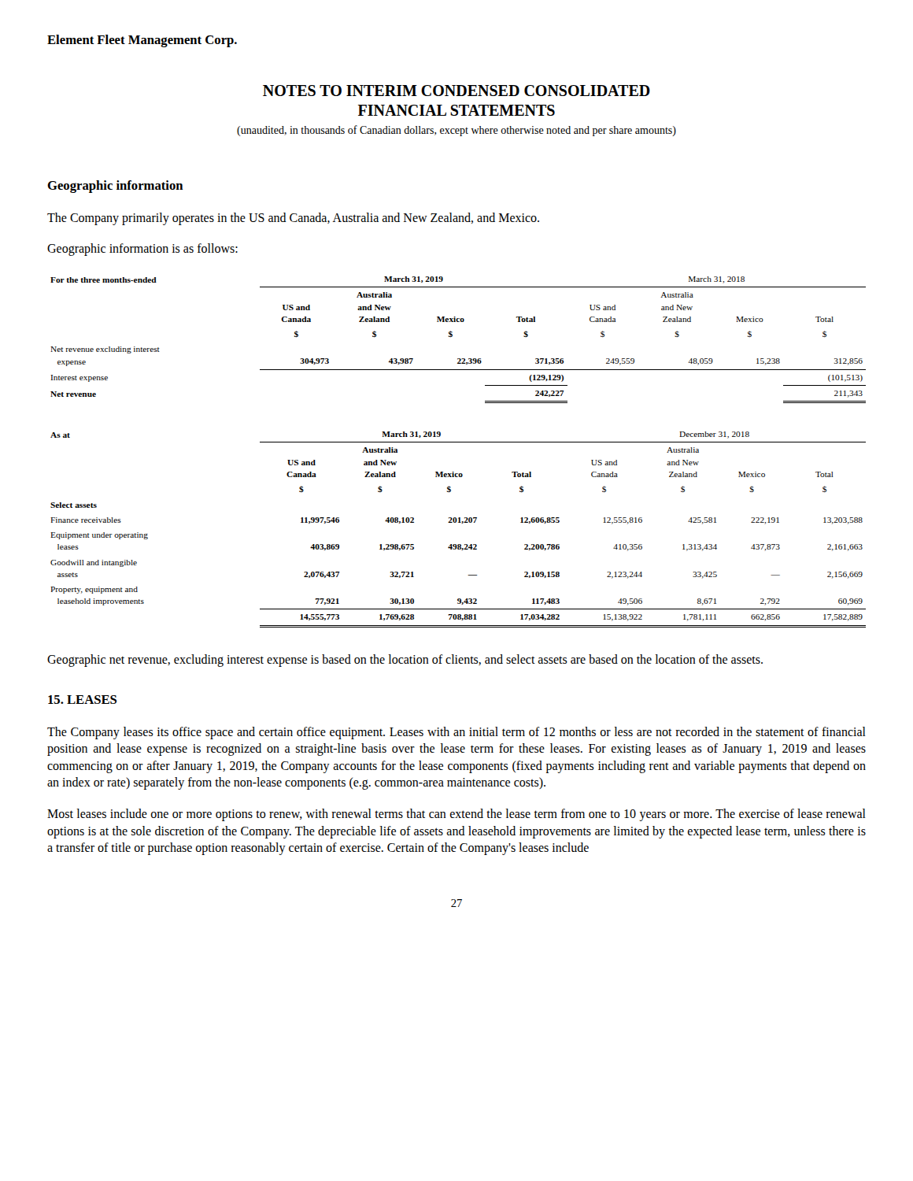Element Fleet Management Corp.
NOTES TO INTERIM CONDENSED CONSOLIDATED
FINANCIAL STATEMENTS
(unaudited, in thousands of Canadian dollars, except where otherwise noted and per share amounts)
Geographic information
The Company primarily operates in the US and Canada, Australia and New Zealand, and Mexico.
Geographic information is as follows:
| For the three months-ended | March 31, 2019 | March 31, 2018 |
| | US and Canada | Australia and New Zealand | Mexico | Total | US and Canada | Australia and New Zealand | Mexico | Total |
| | $ | $ | $ | $ | $ | $ | $ | $ |
| Net revenue excluding interest expense | 304,973 | 43,987 | 22,396 | 371,356 | 249,559 | 48,059 | 15,238 | 312,856 |
| Interest expense | | | | (129,129) | | | | (101,513) |
| Net revenue | | | | 242,227 | | | | 211,343 |
| As at | March 31, 2019 | December 31, 2018 |
| | US and Canada | Australia and New Zealand | Mexico | Total | US and Canada | Australia and New Zealand | Mexico | Total |
| | $ | $ | $ | $ | $ | $ | $ | $ |
| Select assets | |
| Finance receivables | 11,997,546 | 408,102 | 201,207 | 12,606,855 | 12,555,816 | 425,581 | 222,191 | 13,203,588 |
| Equipment under operating leases | 403,869 | 1,298,675 | 498,242 | 2,200,786 | 410,356 | 1,313,434 | 437,873 | 2,161,663 |
| Goodwill and intangible assets | 2,076,437 | 32,721 | — | 2,109,158 | 2,123,244 | 33,425 | — | 2,156,669 |
| Property, equipment and leasehold improvements | 77,921 | 30,130 | 9,432 | 117,483 | 49,506 | 8,671 | 2,792 | 60,969 |
| | 14,555,773 | 1,769,628 | 708,881 | 17,034,282 | 15,138,922 | 1,781,111 | 662,856 | 17,582,889 |
Geographic net revenue, excluding interest expense is based on the location of clients, and select assets are based on the location of the assets.
15. LEASES
The Company leases its office space and certain office equipment. Leases with an initial term of 12 months or less are not recorded in the statement of financial position and lease expense is recognized on a straight-line basis over the lease term for these leases. For existing leases as of January 1, 2019 and leases commencing on or after January 1, 2019, the Company accounts for the lease components (fixed payments including rent and variable payments that depend on an index or rate) separately from the non-lease components (e.g. common-area maintenance costs).
Most leases include one or more options to renew, with renewal terms that can extend the lease term from one to 10 years or more. The exercise of lease renewal options is at the sole discretion of the Company. The depreciable life of assets and leasehold improvements are limited by the expected lease term, unless there is a transfer of title or purchase option reasonably certain of exercise. Certain of the Company's leases include
27